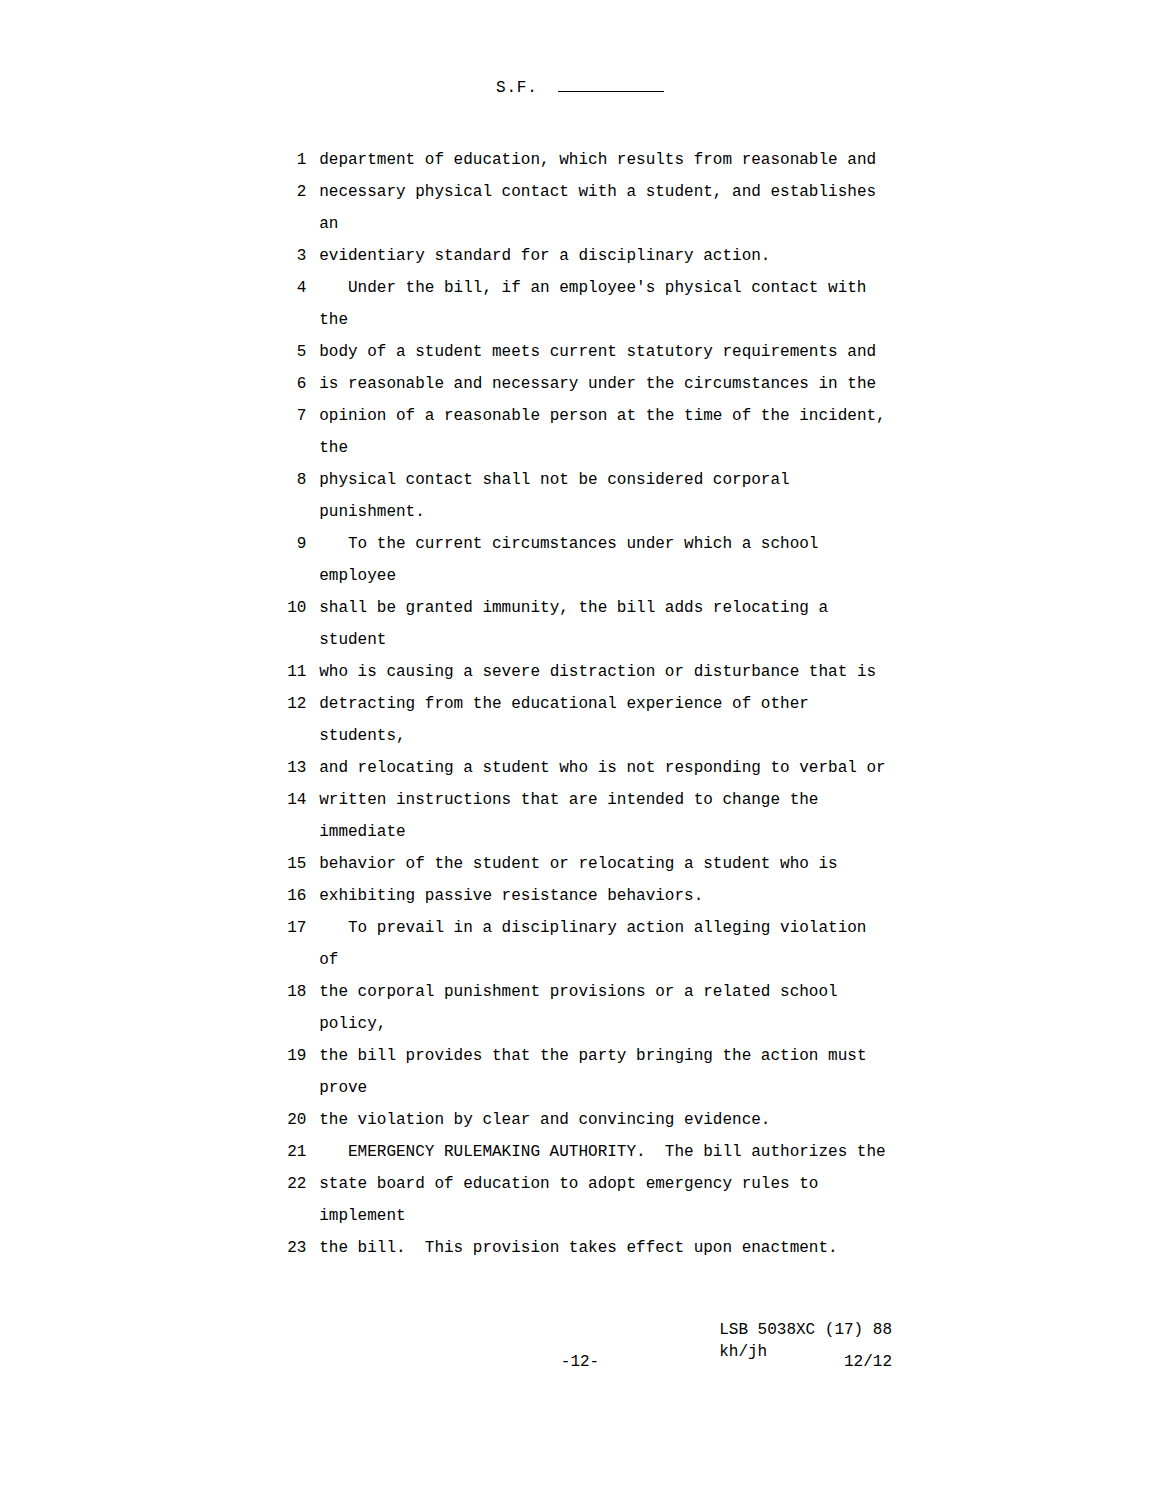S.F.
department of education, which results from reasonable and
necessary physical contact with a student, and establishes an
evidentiary standard for a disciplinary action.
Under the bill, if an employee's physical contact with the
body of a student meets current statutory requirements and
is reasonable and necessary under the circumstances in the
opinion of a reasonable person at the time of the incident, the
physical contact shall not be considered corporal punishment.
To the current circumstances under which a school employee
shall be granted immunity, the bill adds relocating a student
who is causing a severe distraction or disturbance that is
detracting from the educational experience of other students,
and relocating a student who is not responding to verbal or
written instructions that are intended to change the immediate
behavior of the student or relocating a student who is
exhibiting passive resistance behaviors.
To prevail in a disciplinary action alleging violation of
the corporal punishment provisions or a related school policy,
the bill provides that the party bringing the action must prove
the violation by clear and convincing evidence.
EMERGENCY RULEMAKING AUTHORITY. The bill authorizes the
state board of education to adopt emergency rules to implement
the bill. This provision takes effect upon enactment.
LSB 5038XC (17) 88 kh/jh
-12-
12/12